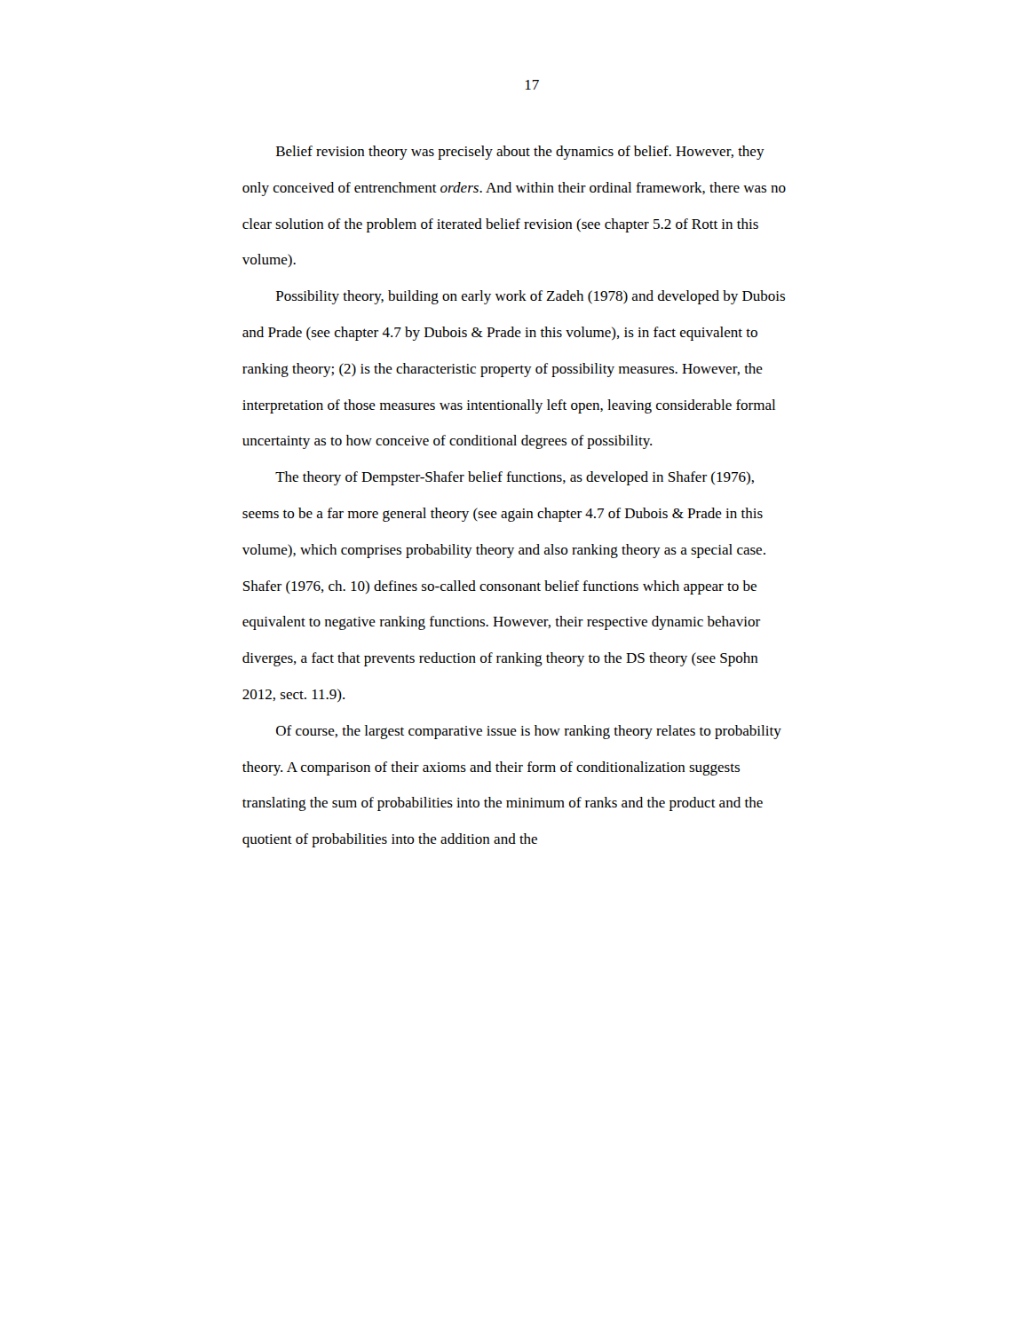17
Belief revision theory was precisely about the dynamics of belief. However, they only conceived of entrenchment orders. And within their ordinal framework, there was no clear solution of the problem of iterated belief revision (see chapter 5.2 of Rott in this volume).
Possibility theory, building on early work of Zadeh (1978) and developed by Dubois and Prade (see chapter 4.7 by Dubois & Prade in this volume), is in fact equivalent to ranking theory; (2) is the characteristic property of possibility measures. However, the interpretation of those measures was intentionally left open, leaving considerable formal uncertainty as to how conceive of conditional degrees of possibility.
The theory of Dempster-Shafer belief functions, as developed in Shafer (1976), seems to be a far more general theory (see again chapter 4.7 of Dubois & Prade in this volume), which comprises probability theory and also ranking theory as a special case. Shafer (1976, ch. 10) defines so-called consonant belief functions which appear to be equivalent to negative ranking functions. However, their respective dynamic behavior diverges, a fact that prevents reduction of ranking theory to the DS theory (see Spohn 2012, sect. 11.9).
Of course, the largest comparative issue is how ranking theory relates to probability theory. A comparison of their axioms and their form of conditionalization suggests translating the sum of probabilities into the minimum of ranks and the product and the quotient of probabilities into the addition and the